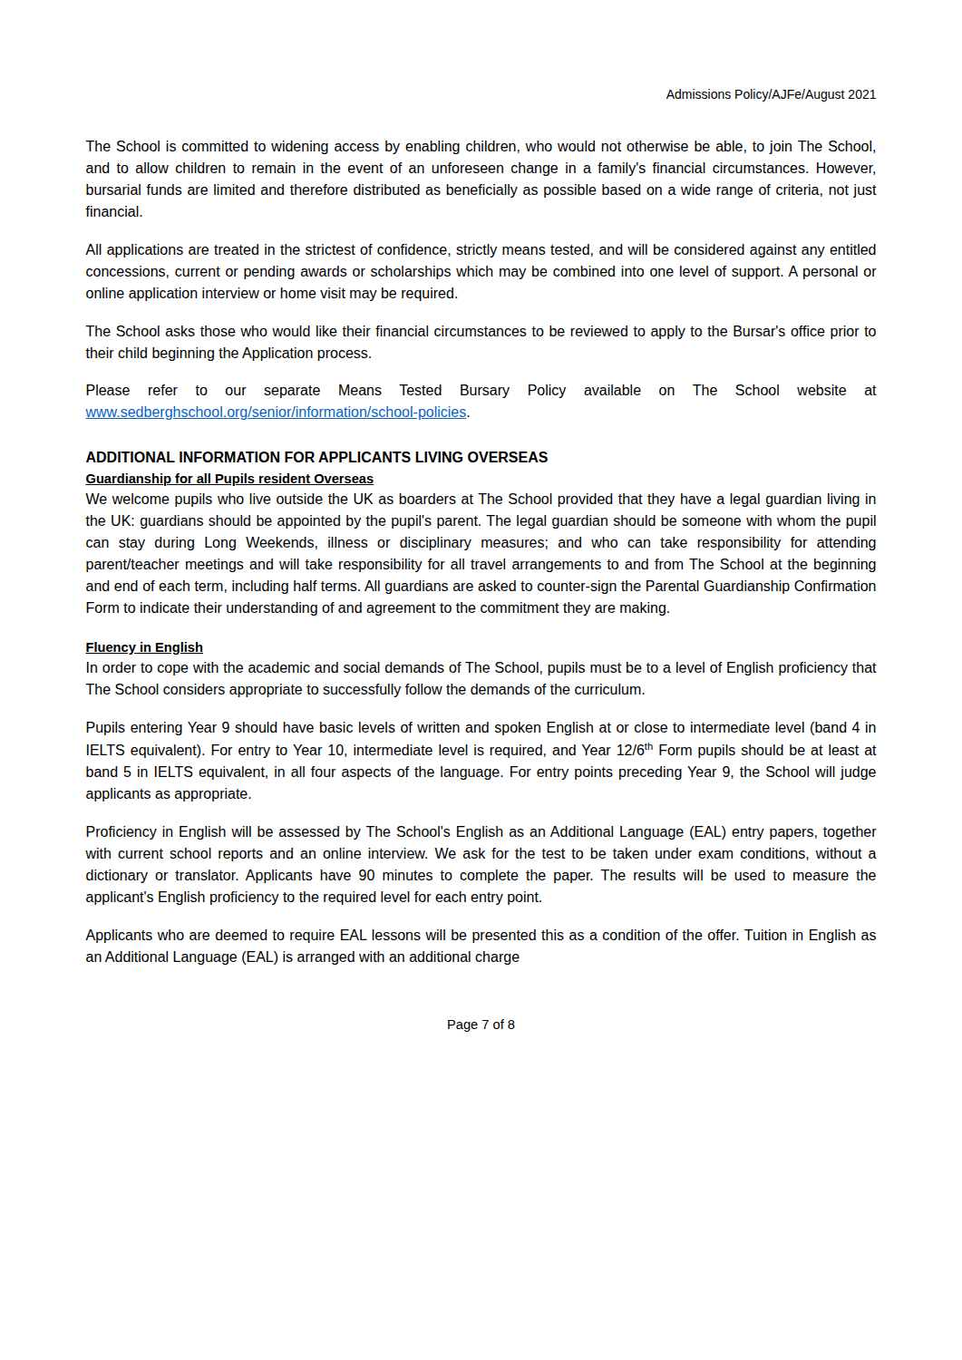Admissions Policy/AJFe/August 2021
The School is committed to widening access by enabling children, who would not otherwise be able, to join The School, and to allow children to remain in the event of an unforeseen change in a family's financial circumstances. However, bursarial funds are limited and therefore distributed as beneficially as possible based on a wide range of criteria, not just financial.
All applications are treated in the strictest of confidence, strictly means tested, and will be considered against any entitled concessions, current or pending awards or scholarships which may be combined into one level of support. A personal or online application interview or home visit may be required.
The School asks those who would like their financial circumstances to be reviewed to apply to the Bursar's office prior to their child beginning the Application process.
Please refer to our separate Means Tested Bursary Policy available on The School website at www.sedberghschool.org/senior/information/school-policies.
ADDITIONAL INFORMATION FOR APPLICANTS LIVING OVERSEAS
Guardianship for all Pupils resident Overseas
We welcome pupils who live outside the UK as boarders at The School provided that they have a legal guardian living in the UK: guardians should be appointed by the pupil's parent. The legal guardian should be someone with whom the pupil can stay during Long Weekends, illness or disciplinary measures; and who can take responsibility for attending parent/teacher meetings and will take responsibility for all travel arrangements to and from The School at the beginning and end of each term, including half terms. All guardians are asked to counter-sign the Parental Guardianship Confirmation Form to indicate their understanding of and agreement to the commitment they are making.
Fluency in English
In order to cope with the academic and social demands of The School, pupils must be to a level of English proficiency that The School considers appropriate to successfully follow the demands of the curriculum.
Pupils entering Year 9 should have basic levels of written and spoken English at or close to intermediate level (band 4 in IELTS equivalent). For entry to Year 10, intermediate level is required, and Year 12/6th Form pupils should be at least at band 5 in IELTS equivalent, in all four aspects of the language. For entry points preceding Year 9, the School will judge applicants as appropriate.
Proficiency in English will be assessed by The School's English as an Additional Language (EAL) entry papers, together with current school reports and an online interview. We ask for the test to be taken under exam conditions, without a dictionary or translator. Applicants have 90 minutes to complete the paper. The results will be used to measure the applicant's English proficiency to the required level for each entry point.
Applicants who are deemed to require EAL lessons will be presented this as a condition of the offer. Tuition in English as an Additional Language (EAL) is arranged with an additional charge
Page 7 of 8